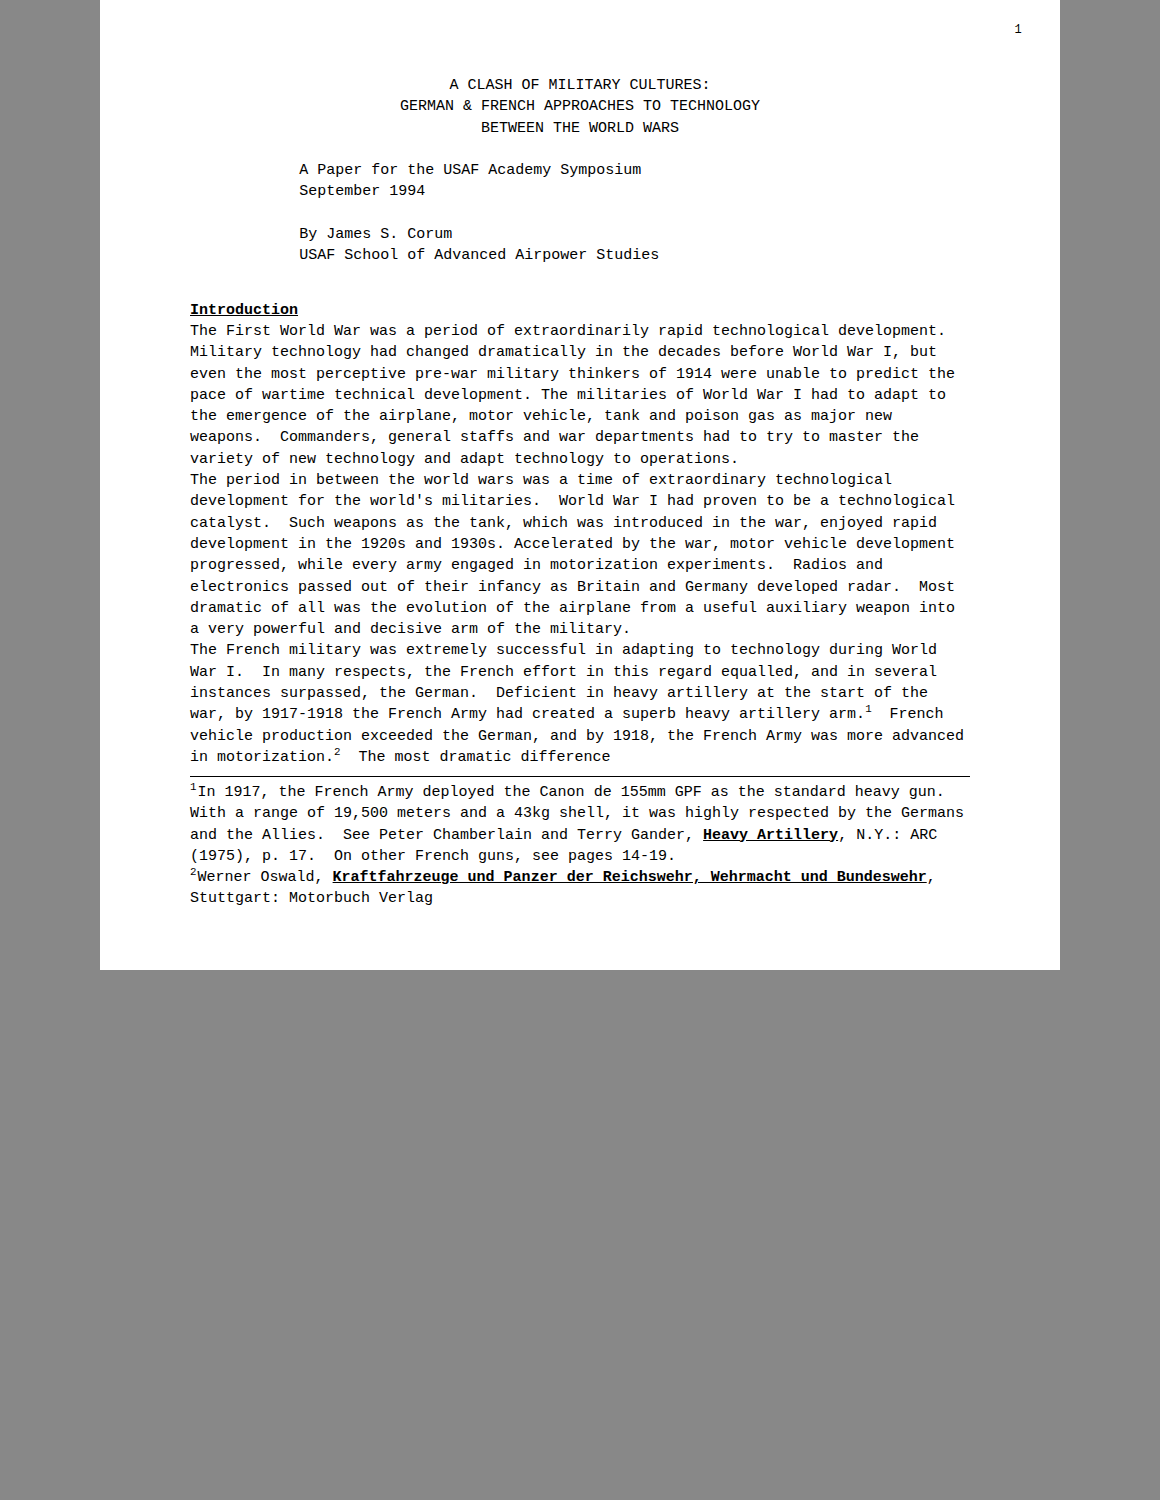1
A CLASH OF MILITARY CULTURES:
GERMAN & FRENCH APPROACHES TO TECHNOLOGY
BETWEEN THE WORLD WARS
A Paper for the USAF Academy Symposium
September 1994
By James S. Corum
USAF School of Advanced Airpower Studies
Introduction
The First World War was a period of extraordinarily rapid technological development. Military technology had changed dramatically in the decades before World War I, but even the most perceptive pre-war military thinkers of 1914 were unable to predict the pace of wartime technical development. The militaries of World War I had to adapt to the emergence of the airplane, motor vehicle, tank and poison gas as major new weapons. Commanders, general staffs and war departments had to try to master the variety of new technology and adapt technology to operations.
The period in between the world wars was a time of extraordinary technological development for the world's militaries. World War I had proven to be a technological catalyst. Such weapons as the tank, which was introduced in the war, enjoyed rapid development in the 1920s and 1930s. Accelerated by the war, motor vehicle development progressed, while every army engaged in motorization experiments. Radios and electronics passed out of their infancy as Britain and Germany developed radar. Most dramatic of all was the evolution of the airplane from a useful auxiliary weapon into a very powerful and decisive arm of the military.
The French military was extremely successful in adapting to technology during World War I. In many respects, the French effort in this regard equalled, and in several instances surpassed, the German. Deficient in heavy artillery at the start of the war, by 1917-1918 the French Army had created a superb heavy artillery arm.1 French vehicle production exceeded the German, and by 1918, the French Army was more advanced in motorization.2 The most dramatic difference
1In 1917, the French Army deployed the Canon de 155mm GPF as the standard heavy gun. With a range of 19,500 meters and a 43kg shell, it was highly respected by the Germans and the Allies. See Peter Chamberlain and Terry Gander, Heavy Artillery, N.Y.: ARC (1975), p. 17. On other French guns, see pages 14-19.
2Werner Oswald, Kraftfahrzeuge und Panzer der Reichswehr, Wehrmacht und Bundeswehr, Stuttgart: Motorbuch Verlag